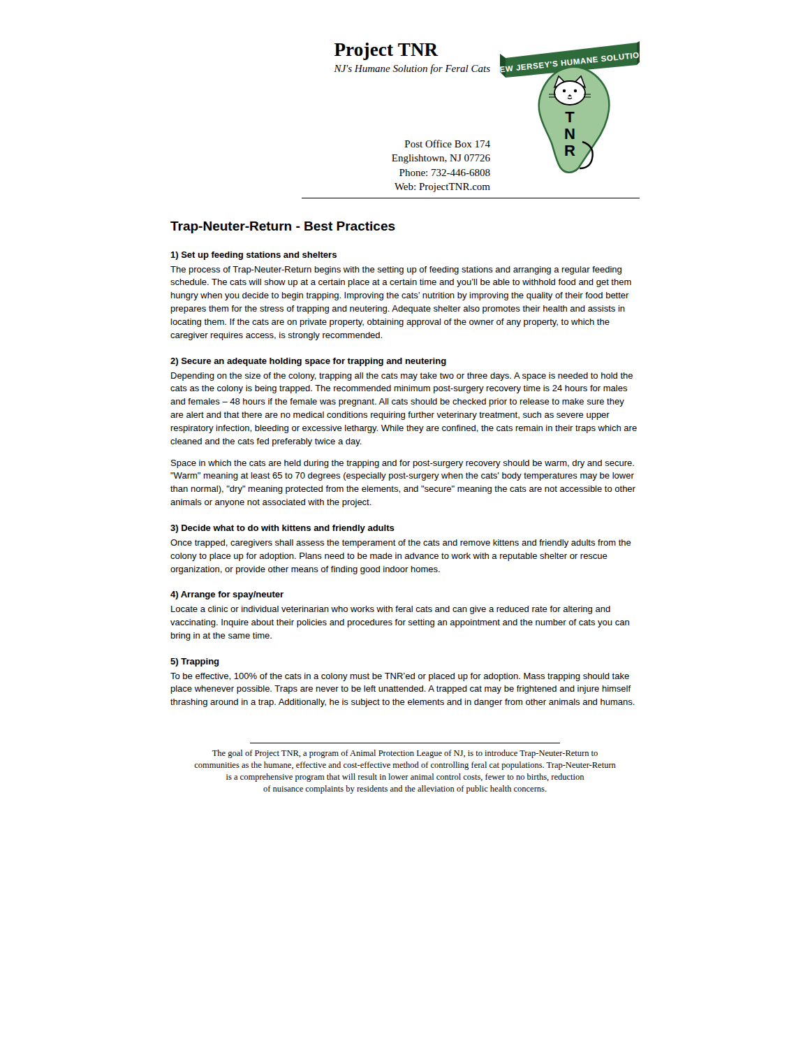Project TNR
NJ's Humane Solution for Feral Cats
Post Office Box 174
Englishtown, NJ 07726
Phone: 732-446-6808
Web: ProjectTNR.com
NEW JERSEY'S HUMANE SOLUTION T N R
Trap-Neuter-Return - Best Practices
1) Set up feeding stations and shelters
The process of Trap-Neuter-Return begins with the setting up of feeding stations and arranging a regular feeding schedule. The cats will show up at a certain place at a certain time and you’ll be able to withhold food and get them hungry when you decide to begin trapping. Improving the cats’ nutrition by improving the quality of their food better prepares them for the stress of trapping and neutering. Adequate shelter also promotes their health and assists in locating them. If the cats are on private property, obtaining approval of the owner of any property, to which the caregiver requires access, is strongly recommended.
2) Secure an adequate holding space for trapping and neutering
Depending on the size of the colony, trapping all the cats may take two or three days. A space is needed to hold the cats as the colony is being trapped. The recommended minimum post-surgery recovery time is 24 hours for males and females – 48 hours if the female was pregnant. All cats should be checked prior to release to make sure they are alert and that there are no medical conditions requiring further veterinary treatment, such as severe upper respiratory infection, bleeding or excessive lethargy. While they are confined, the cats remain in their traps which are cleaned and the cats fed preferably twice a day.
Space in which the cats are held during the trapping and for post-surgery recovery should be warm, dry and secure. "Warm" meaning at least 65 to 70 degrees (especially post-surgery when the cats' body temperatures may be lower than normal), "dry" meaning protected from the elements, and "secure" meaning the cats are not accessible to other animals or anyone not associated with the project.
3) Decide what to do with kittens and friendly adults
Once trapped, caregivers shall assess the temperament of the cats and remove kittens and friendly adults from the colony to place up for adoption. Plans need to be made in advance to work with a reputable shelter or rescue organization, or provide other means of finding good indoor homes.
4) Arrange for spay/neuter
Locate a clinic or individual veterinarian who works with feral cats and can give a reduced rate for altering and vaccinating. Inquire about their policies and procedures for setting an appointment and the number of cats you can bring in at the same time.
5) Trapping
To be effective, 100% of the cats in a colony must be TNR’ed or placed up for adoption. Mass trapping should take place whenever possible. Traps are never to be left unattended. A trapped cat may be frightened and injure himself thrashing around in a trap. Additionally, he is subject to the elements and in danger from other animals and humans.
The goal of Project TNR, a program of Animal Protection League of NJ, is to introduce Trap-Neuter-Return to
communities as the humane, effective and cost-effective method of controlling feral cat populations. Trap-Neuter-Return
is a comprehensive program that will result in lower animal control costs, fewer to no births, reduction
of nuisance complaints by residents and the alleviation of public health concerns.